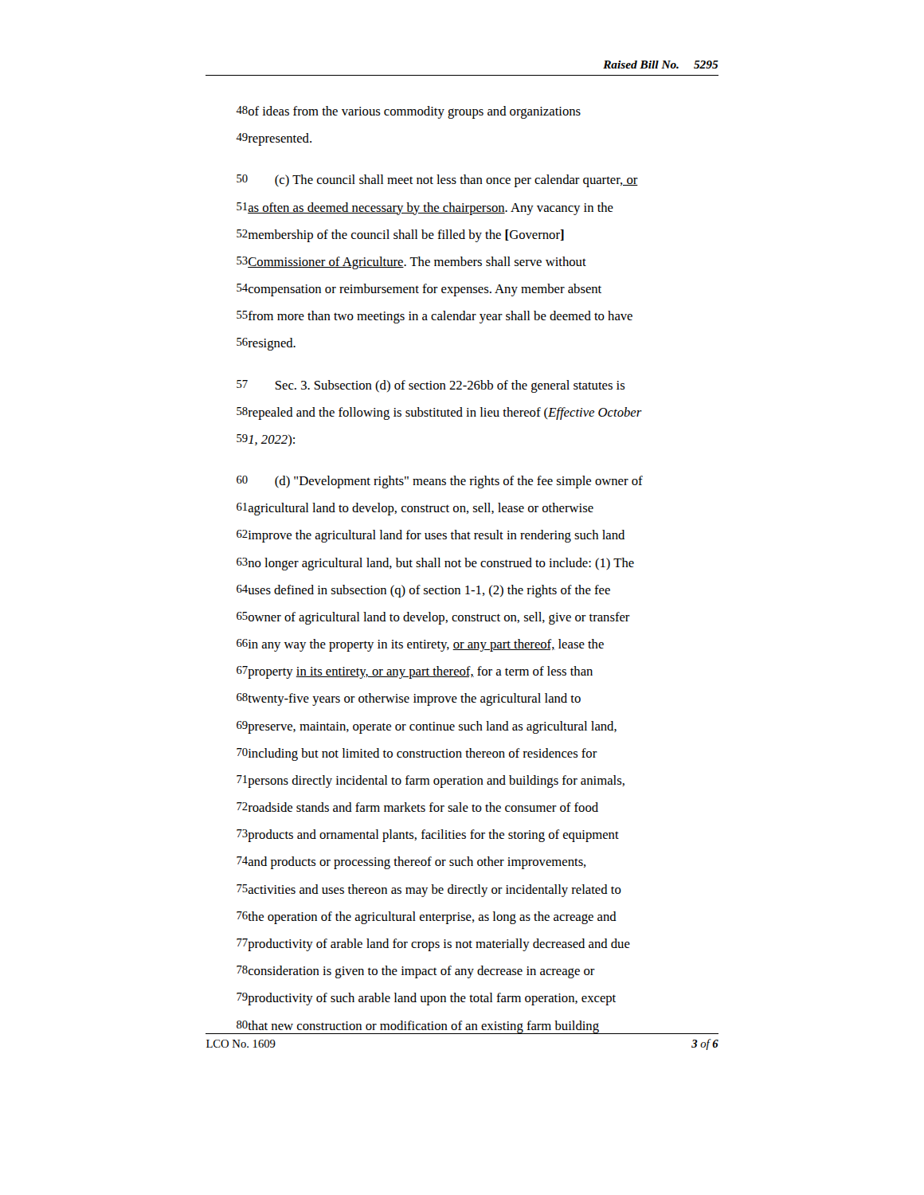Raised Bill No. 5295
| 48 | of ideas from the various commodity groups and organizations |
| 49 | represented. |
| 50 | (c) The council shall meet not less than once per calendar quarter , or |
| 51 | as often as deemed necessary by the chairperson . Any vacancy in the |
| 52 | membership of the council shall be filled by the [ Governor ] |
| 53 | Commissioner of Agriculture . The members shall serve without |
| 54 | compensation or reimbursement for expenses. Any member absent |
| 55 | from more than two meetings in a calendar year shall be deemed to have |
| 56 | resigned. |
| 57 | Sec. 3. Subsection (d) of section 22-26bb of the general statutes is |
| 58 | repealed and the following is substituted in lieu thereof ( Effective October |
| 59 | 1, 2022 ): |
| 60 | (d) "Development rights" means the rights of the fee simple owner of |
| 61 | agricultural land to develop, construct on, sell, lease or otherwise |
| 62 | improve the agricultural land for uses that result in rendering such land |
| 63 | no longer agricultural land, but shall not be construed to include: (1) The |
| 64 | uses defined in subsection (q) of section 1-1, (2) the rights of the fee |
| 65 | owner of agricultural land to develop, construct on, sell, give or transfer |
| 66 | in any way the property in its entirety, or any part thereof, lease the |
| 67 | property in its entirety, or any part thereof, for a term of less than |
| 68 | twenty-five years or otherwise improve the agricultural land to |
| 69 | preserve, maintain, operate or continue such land as agricultural land, |
| 70 | including but not limited to construction thereon of residences for |
| 71 | persons directly incidental to farm operation and buildings for animals, |
| 72 | roadside stands and farm markets for sale to the consumer of food |
| 73 | products and ornamental plants, facilities for the storing of equipment |
| 74 | and products or processing thereof or such other improvements, |
| 75 | activities and uses thereon as may be directly or incidentally related to |
| 76 | the operation of the agricultural enterprise, as long as the acreage and |
| 77 | productivity of arable land for crops is not materially decreased and due |
| 78 | consideration is given to the impact of any decrease in acreage or |
| 79 | productivity of such arable land upon the total farm operation, except |
| 80 | that new construction or modification of an existing farm building |
LCO No. 1609
3 of 6